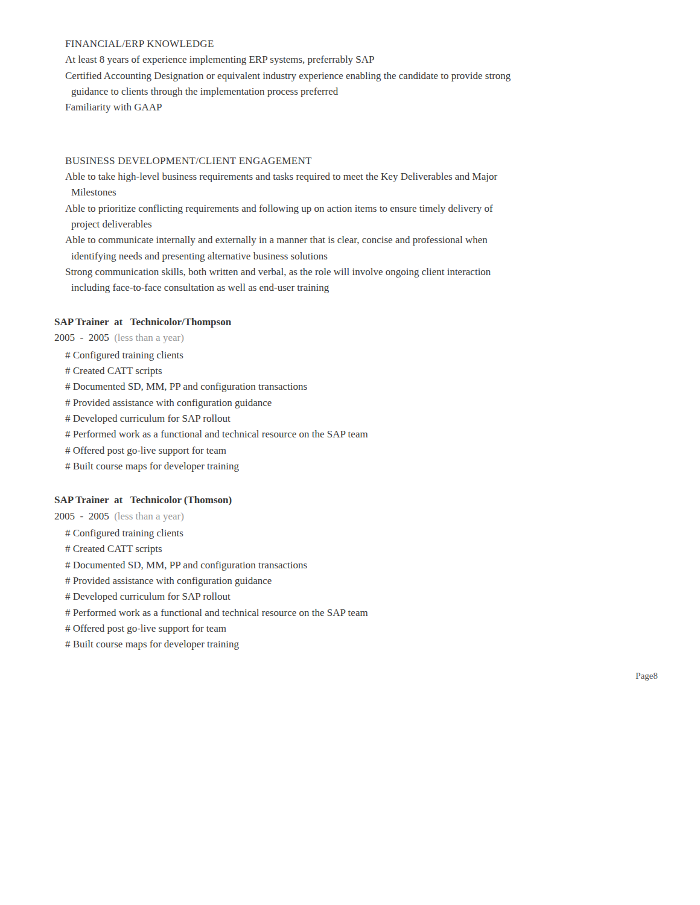FINANCIAL/ERP KNOWLEDGE
At least 8 years of experience implementing ERP systems, preferrably SAP
Certified Accounting Designation or equivalent industry experience enabling the candidate to provide strongguidance to clients through the implementation process preferred
Familiarity with GAAP
BUSINESS DEVELOPMENT/CLIENT ENGAGEMENT
Able to take high-level business requirements and tasks required to meet the Key Deliverables and MajorMilestones
Able to prioritize conflicting requirements and following up on action items to ensure timely delivery ofproject deliverables
Able to communicate internally and externally in a manner that is clear, concise and professional whenidentifying needs and presenting alternative business solutions
Strong communication skills, both written and verbal, as the role will involve ongoing client interactionincluding face-to-face consultation as well as end-user training
SAP Trainer at Technicolor/Thompson
2005 - 2005 (less than a year)
# Configured training clients
# Created CATT scripts
# Documented SD, MM, PP and configuration transactions
# Provided assistance with configuration guidance
# Developed curriculum for SAP rollout
# Performed work as a functional and technical resource on the SAP team
# Offered post go-live support for team
# Built course maps for developer training
SAP Trainer at Technicolor (Thomson)
2005 - 2005 (less than a year)
# Configured training clients
# Created CATT scripts
# Documented SD, MM, PP and configuration transactions
# Provided assistance with configuration guidance
# Developed curriculum for SAP rollout
# Performed work as a functional and technical resource on the SAP team
# Offered post go-live support for team
# Built course maps for developer training
Page8